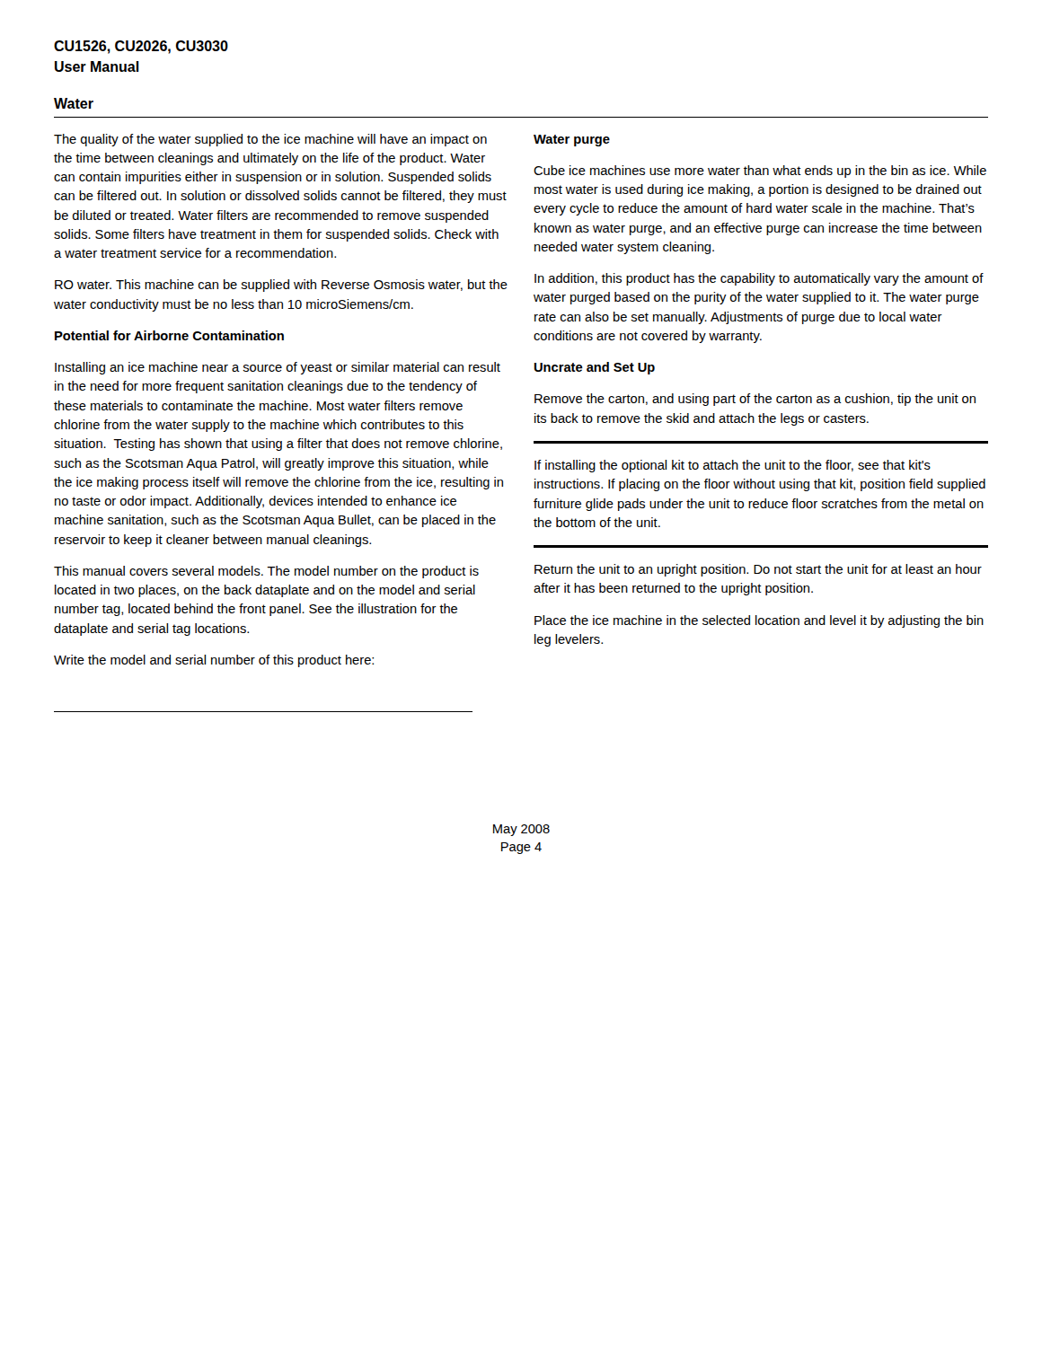CU1526, CU2026, CU3030 User Manual
Water
The quality of the water supplied to the ice machine will have an impact on the time between cleanings and ultimately on the life of the product. Water can contain impurities either in suspension or in solution. Suspended solids can be filtered out. In solution or dissolved solids cannot be filtered, they must be diluted or treated. Water filters are recommended to remove suspended solids. Some filters have treatment in them for suspended solids. Check with a water treatment service for a recommendation.
RO water. This machine can be supplied with Reverse Osmosis water, but the water conductivity must be no less than 10 microSiemens/cm.
Potential for Airborne Contamination
Installing an ice machine near a source of yeast or similar material can result in the need for more frequent sanitation cleanings due to the tendency of these materials to contaminate the machine. Most water filters remove chlorine from the water supply to the machine which contributes to this situation. Testing has shown that using a filter that does not remove chlorine, such as the Scotsman Aqua Patrol, will greatly improve this situation, while the ice making process itself will remove the chlorine from the ice, resulting in no taste or odor impact. Additionally, devices intended to enhance ice machine sanitation, such as the Scotsman Aqua Bullet, can be placed in the reservoir to keep it cleaner between manual cleanings.
This manual covers several models. The model number on the product is located in two places, on the back dataplate and on the model and serial number tag, located behind the front panel. See the illustration for the dataplate and serial tag locations.
Write the model and serial number of this product here:
Water purge
Cube ice machines use more water than what ends up in the bin as ice. While most water is used during ice making, a portion is designed to be drained out every cycle to reduce the amount of hard water scale in the machine. That’s known as water purge, and an effective purge can increase the time between needed water system cleaning.
In addition, this product has the capability to automatically vary the amount of water purged based on the purity of the water supplied to it. The water purge rate can also be set manually. Adjustments of purge due to local water conditions are not covered by warranty.
Uncrate and Set Up
Remove the carton, and using part of the carton as a cushion, tip the unit on its back to remove the skid and attach the legs or casters.
If installing the optional kit to attach the unit to the floor, see that kit's instructions. If placing on the floor without using that kit, position field supplied furniture glide pads under the unit to reduce floor scratches from the metal on the bottom of the unit.
Return the unit to an upright position. Do not start the unit for at least an hour after it has been returned to the upright position.
Place the ice machine in the selected location and level it by adjusting the bin leg levelers.
May 2008
Page 4